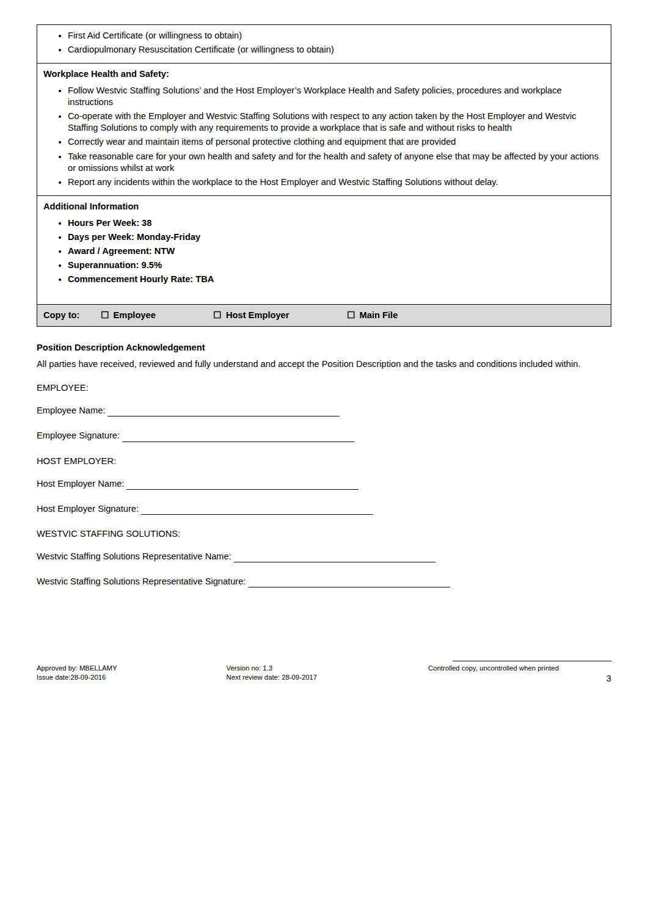| First Aid Certificate (or willingness to obtain) Cardiopulmonary Resuscitation Certificate (or willingness to obtain) |
| Workplace Health and Safety: Follow Westvic Staffing Solutions’ and the Host Employer’s Workplace Health and Safety policies, procedures and workplace instructions Co-operate with the Employer and Westvic Staffing Solutions with respect to any action taken by the Host Employer and Westvic Staffing Solutions to comply with any requirements to provide a workplace that is safe and without risks to health Correctly wear and maintain items of personal protective clothing and equipment that are provided Take reasonable care for your own health and safety and for the health and safety of anyone else that may be affected by your actions or omissions whilst at work Report any incidents within the workplace to the Host Employer and Westvic Staffing Solutions without delay. |
| Additional Information Hours Per Week: 38 Days per Week: Monday-Friday Award / Agreement: NTW Superannuation: 9.5% Commencement Hourly Rate: TBA |
| Copy to: ☐ Employee ☐ Host Employer ☐ Main File |
Position Description Acknowledgement
All parties have received, reviewed and fully understand and accept the Position Description and the tasks and conditions included within.
EMPLOYEE:
Employee Name:
Employee Signature:
HOST EMPLOYER:
Host Employer Name:
Host Employer Signature:
WESTVIC STAFFING SOLUTIONS:
Westvic Staffing Solutions Representative Name:
Westvic Staffing Solutions Representative Signature:
| Approved by: MBELLAMY Issue date:28-09-2016 | Version no: 1.3 Next review date: 28-09-2017 | Controlled copy, uncontrolled when printed 3 |